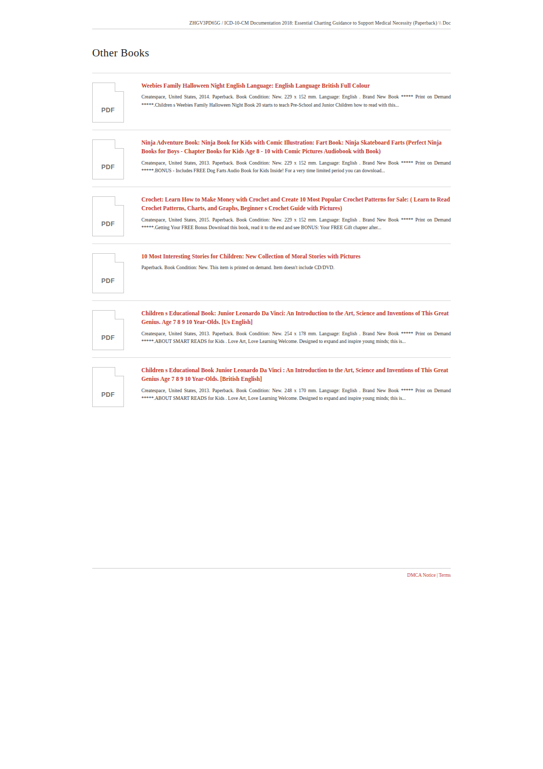ZHGV3PD65G / ICD-10-CM Documentation 2018: Essential Charting Guidance to Support Medical Necessity (Paperback) \\ Doc
Other Books
PDF
Weebies Family Halloween Night English Language: English Language British Full Colour
Createspace, United States, 2014. Paperback. Book Condition: New. 229 x 152 mm. Language: English . Brand New Book ***** Print on Demand *****.Children s Weebies Family Halloween Night Book 20 starts to teach Pre-School and Junior Children how to read with this...
PDF
Ninja Adventure Book: Ninja Book for Kids with Comic Illustration: Fart Book: Ninja Skateboard Farts (Perfect Ninja Books for Boys - Chapter Books for Kids Age 8 - 10 with Comic Pictures Audiobook with Book)
Createspace, United States, 2013. Paperback. Book Condition: New. 229 x 152 mm. Language: English . Brand New Book ***** Print on Demand *****.BONUS - Includes FREE Dog Farts Audio Book for Kids Inside! For a very time limited period you can download...
PDF
Crochet: Learn How to Make Money with Crochet and Create 10 Most Popular Crochet Patterns for Sale: ( Learn to Read Crochet Patterns, Charts, and Graphs, Beginner s Crochet Guide with Pictures)
Createspace, United States, 2015. Paperback. Book Condition: New. 229 x 152 mm. Language: English . Brand New Book ***** Print on Demand *****.Getting Your FREE Bonus Download this book, read it to the end and see BONUS: Your FREE Gift chapter after...
PDF
10 Most Interesting Stories for Children: New Collection of Moral Stories with Pictures
Paperback. Book Condition: New. This item is printed on demand. Item doesn't include CD/DVD.
PDF
Children s Educational Book: Junior Leonardo Da Vinci: An Introduction to the Art, Science and Inventions of This Great Genius. Age 7 8 9 10 Year-Olds. [Us English]
Createspace, United States, 2013. Paperback. Book Condition: New. 254 x 178 mm. Language: English . Brand New Book ***** Print on Demand *****.ABOUT SMART READS for Kids . Love Art, Love Learning Welcome. Designed to expand and inspire young minds; this is...
PDF
Children s Educational Book Junior Leonardo Da Vinci : An Introduction to the Art, Science and Inventions of This Great Genius Age 7 8 9 10 Year-Olds. [British English]
Createspace, United States, 2013. Paperback. Book Condition: New. 248 x 170 mm. Language: English . Brand New Book ***** Print on Demand *****.ABOUT SMART READS for Kids . Love Art, Love Learning Welcome. Designed to expand and inspire young minds; this is...
DMCA Notice|Terms